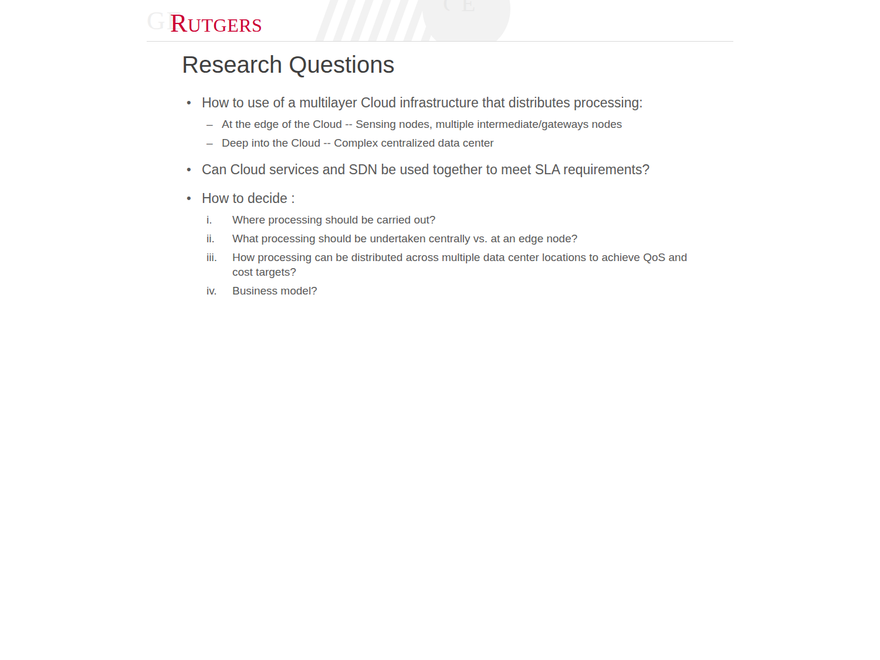GE
GE
RUTGERS
Research Questions
How to use of a multilayer Cloud infrastructure that distributes processing:
At the edge of the Cloud -- Sensing nodes, multiple intermediate/gateways nodes
Deep into the Cloud -- Complex centralized data center
Can Cloud services and SDN be used together to meet SLA requirements?
How to decide :
Where processing should be carried out?
What processing should be undertaken centrally vs. at an edge node?
How processing can be distributed across multiple data center locations to achieve QoS and cost targets?
Business model?